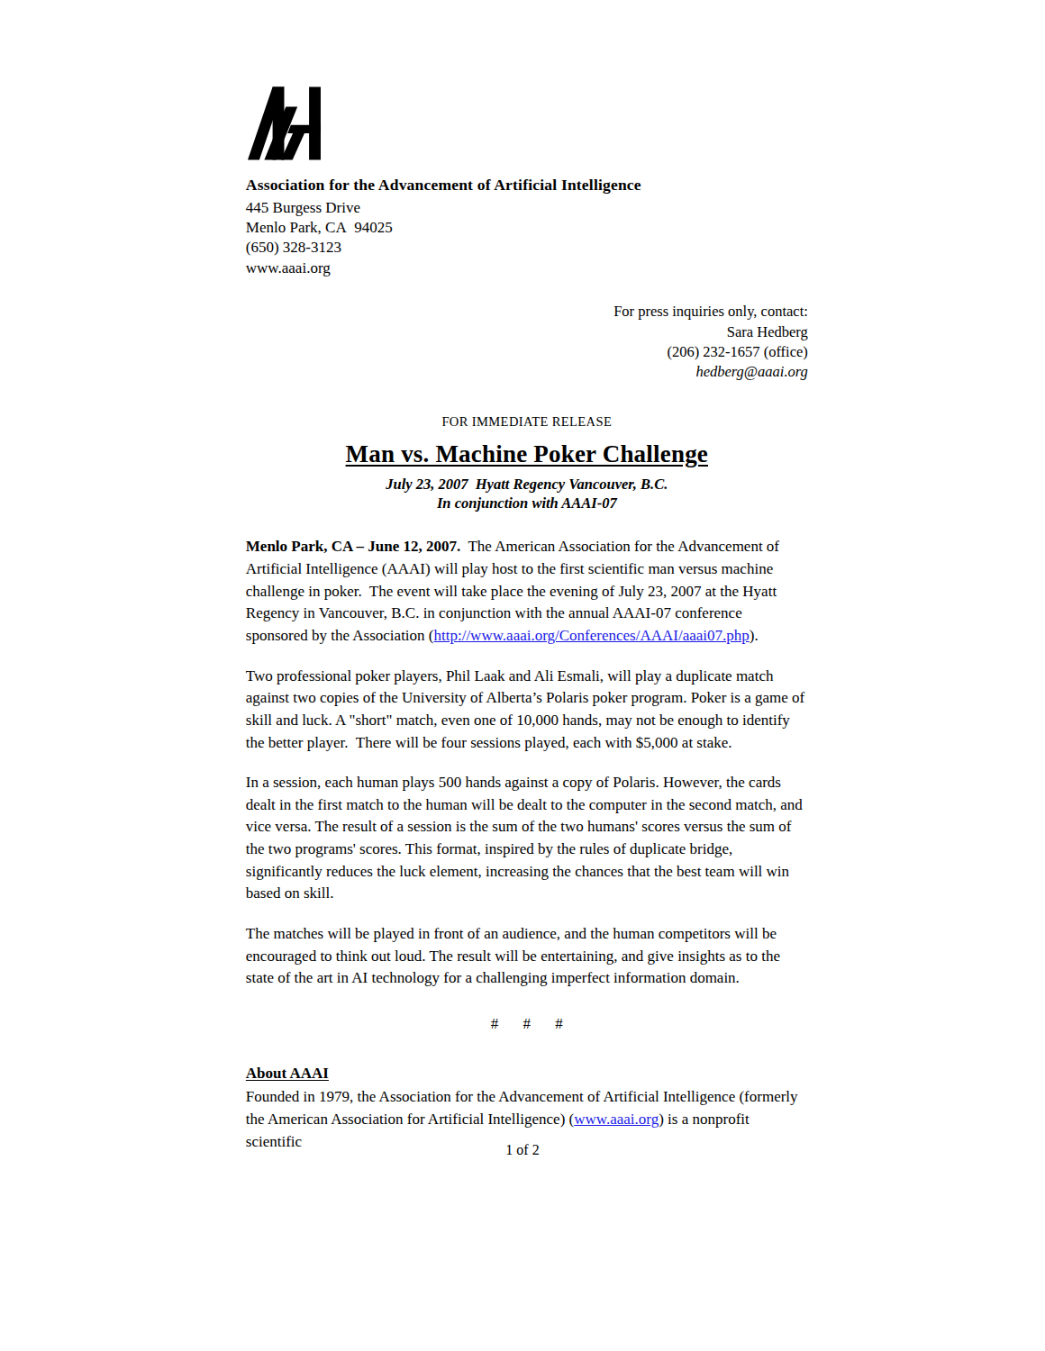Association for the Advancement of Artificial Intelligence
445 Burgess Drive
Menlo Park, CA 94025
(650) 328-3123
www.aaai.org
For press inquiries only, contact:
Sara Hedberg
(206) 232-1657 (office)
hedberg@aaai.org
FOR IMMEDIATE RELEASE
Man vs. Machine Poker Challenge
July 23, 2007 Hyatt Regency Vancouver, B.C.
In conjunction with AAAI-07
Menlo Park, CA – June 12, 2007. The American Association for the Advancement of Artificial Intelligence (AAAI) will play host to the first scientific man versus machine challenge in poker. The event will take place the evening of July 23, 2007 at the Hyatt Regency in Vancouver, B.C. in conjunction with the annual AAAI-07 conference sponsored by the Association (http://www.aaai.org/Conferences/AAAI/aaai07.php).
Two professional poker players, Phil Laak and Ali Esmali, will play a duplicate match against two copies of the University of Alberta’s Polaris poker program. Poker is a game of skill and luck. A "short" match, even one of 10,000 hands, may not be enough to identify the better player. There will be four sessions played, each with $5,000 at stake.
In a session, each human plays 500 hands against a copy of Polaris. However, the cards dealt in the first match to the human will be dealt to the computer in the second match, and vice versa. The result of a session is the sum of the two humans' scores versus the sum of the two programs' scores. This format, inspired by the rules of duplicate bridge, significantly reduces the luck element, increasing the chances that the best team will win based on skill.
The matches will be played in front of an audience, and the human competitors will be encouraged to think out loud. The result will be entertaining, and give insights as to the state of the art in AI technology for a challenging imperfect information domain.
###
About AAAI
Founded in 1979, the Association for the Advancement of Artificial Intelligence (formerly the American Association for Artificial Intelligence) (www.aaai.org) is a nonprofit scientific
1 of 2